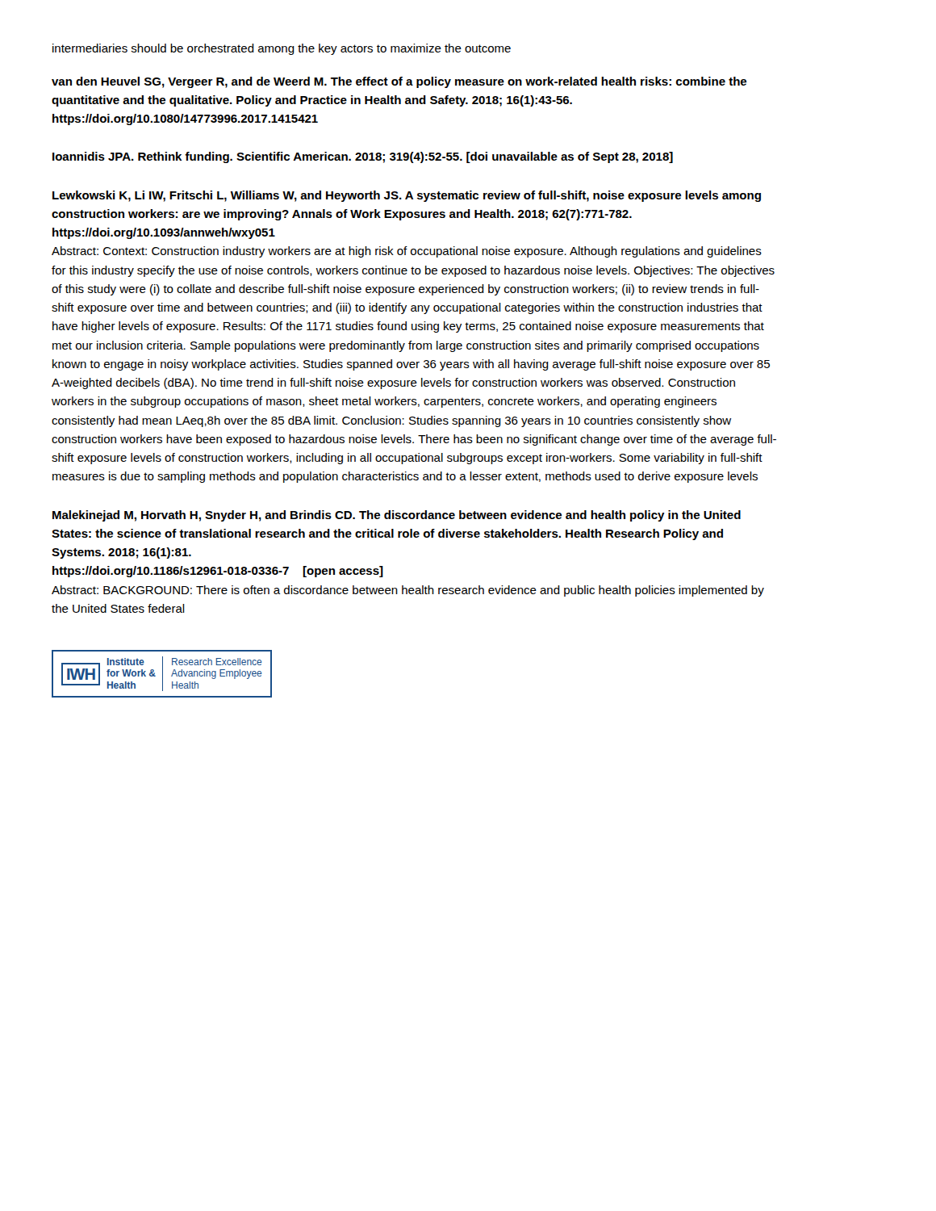intermediaries should be orchestrated among the key actors to maximize the outcome
van den Heuvel SG, Vergeer R, and de Weerd M. The effect of a policy measure on work-related health risks: combine the quantitative and the qualitative. Policy and Practice in Health and Safety. 2018; 16(1):43-56.
https://doi.org/10.1080/14773996.2017.1415421
Ioannidis JPA. Rethink funding. Scientific American. 2018; 319(4):52-55. [doi unavailable as of Sept 28, 2018]
Lewkowski K, Li IW, Fritschi L, Williams W, and Heyworth JS. A systematic review of full-shift, noise exposure levels among construction workers: are we improving? Annals of Work Exposures and Health. 2018; 62(7):771-782.
https://doi.org/10.1093/annweh/wxy051
Abstract: Context: Construction industry workers are at high risk of occupational noise exposure. Although regulations and guidelines for this industry specify the use of noise controls, workers continue to be exposed to hazardous noise levels. Objectives: The objectives of this study were (i) to collate and describe full-shift noise exposure experienced by construction workers; (ii) to review trends in full-shift exposure over time and between countries; and (iii) to identify any occupational categories within the construction industries that have higher levels of exposure. Results: Of the 1171 studies found using key terms, 25 contained noise exposure measurements that met our inclusion criteria. Sample populations were predominantly from large construction sites and primarily comprised occupations known to engage in noisy workplace activities. Studies spanned over 36 years with all having average full-shift noise exposure over 85 A-weighted decibels (dBA). No time trend in full-shift noise exposure levels for construction workers was observed. Construction workers in the subgroup occupations of mason, sheet metal workers, carpenters, concrete workers, and operating engineers consistently had mean LAeq,8h over the 85 dBA limit. Conclusion: Studies spanning 36 years in 10 countries consistently show construction workers have been exposed to hazardous noise levels. There has been no significant change over time of the average full-shift exposure levels of construction workers, including in all occupational subgroups except iron-workers. Some variability in full-shift measures is due to sampling methods and population characteristics and to a lesser extent, methods used to derive exposure levels
Malekinejad M, Horvath H, Snyder H, and Brindis CD. The discordance between evidence and health policy in the United States: the science of translational research and the critical role of diverse stakeholders. Health Research Policy and Systems. 2018; 16(1):81.
https://doi.org/10.1186/s12961-018-0336-7 [open access]
Abstract: BACKGROUND: There is often a discordance between health research evidence and public health policies implemented by the United States federal
IWH Institute
for Work &
Health Research Excellence
Advancing Employee
Health